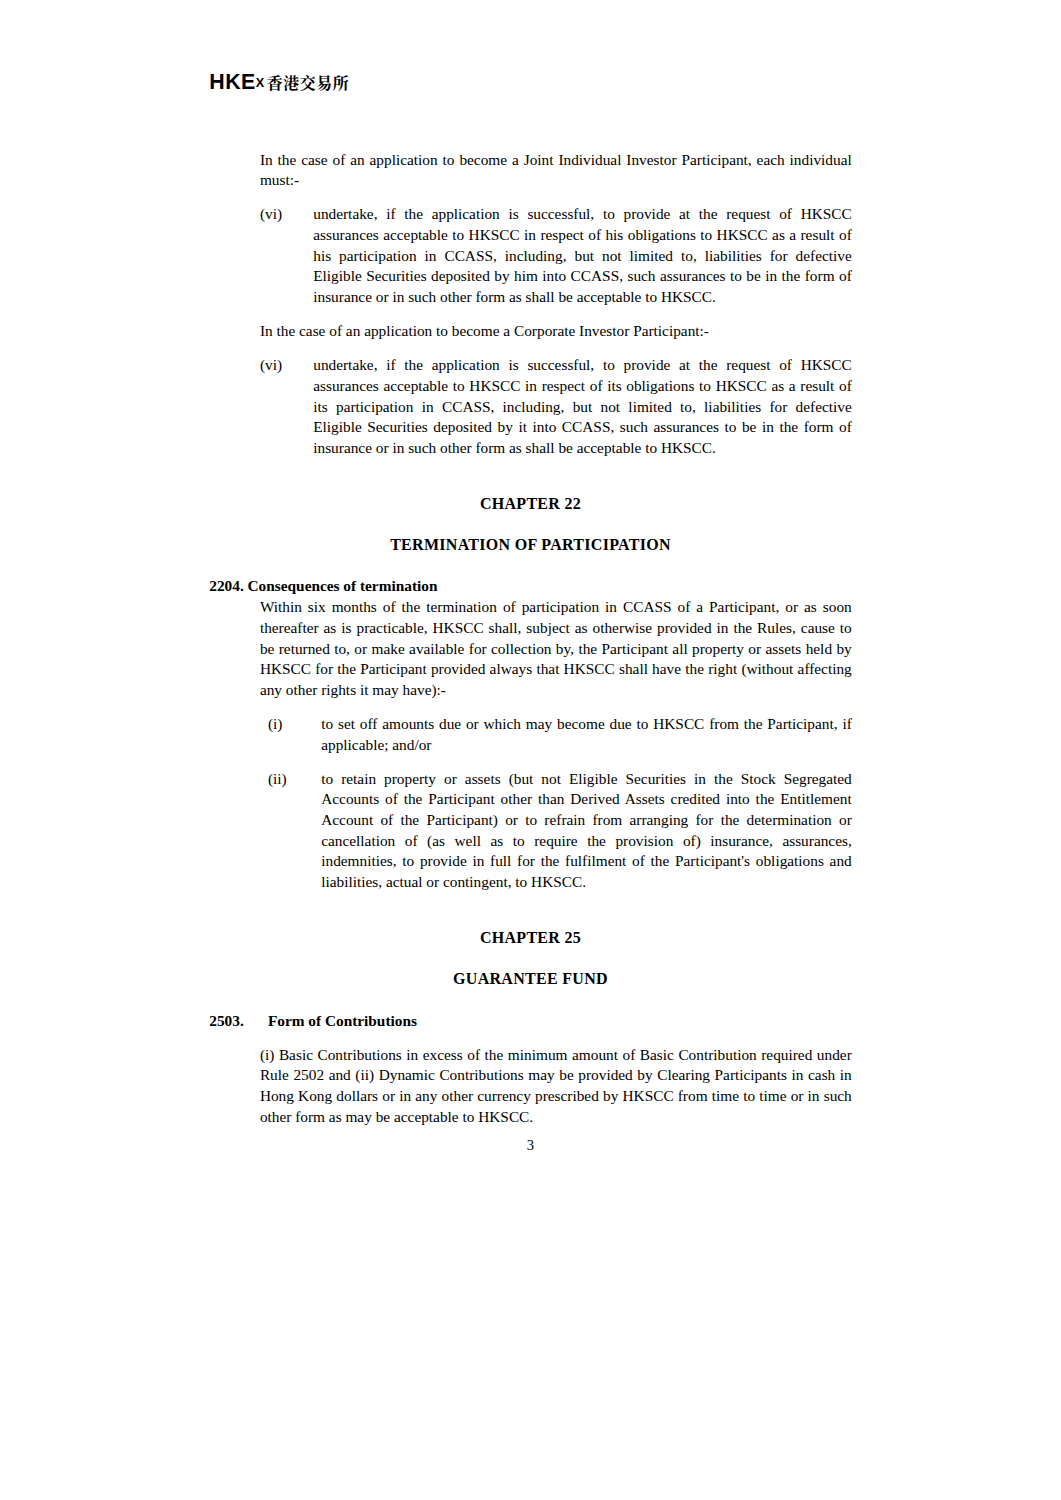HKE X香港交易所
In the case of an application to become a Joint Individual Investor Participant, each individual must:-
(vi) undertake, if the application is successful, to provide at the request of HKSCC assurances acceptable to HKSCC in respect of his obligations to HKSCC as a result of his participation in CCASS, including, but not limited to, liabilities for defective Eligible Securities deposited by him into CCASS, such assurances to be in the form of insurance or in such other form as shall be acceptable to HKSCC.
In the case of an application to become a Corporate Investor Participant:-
(vi) undertake, if the application is successful, to provide at the request of HKSCC assurances acceptable to HKSCC in respect of its obligations to HKSCC as a result of its participation in CCASS, including, but not limited to, liabilities for defective Eligible Securities deposited by it into CCASS, such assurances to be in the form of insurance or in such other form as shall be acceptable to HKSCC.
CHAPTER 22
TERMINATION OF PARTICIPATION
2204. Consequences of termination
Within six months of the termination of participation in CCASS of a Participant, or as soon thereafter as is practicable, HKSCC shall, subject as otherwise provided in the Rules, cause to be returned to, or make available for collection by, the Participant all property or assets held by HKSCC for the Participant provided always that HKSCC shall have the right (without affecting any other rights it may have):-
(i) to set off amounts due or which may become due to HKSCC from the Participant, if applicable; and/or
(ii) to retain property or assets (but not Eligible Securities in the Stock Segregated Accounts of the Participant other than Derived Assets credited into the Entitlement Account of the Participant) or to refrain from arranging for the determination or cancellation of (as well as to require the provision of) insurance, assurances, indemnities, to provide in full for the fulfilment of the Participant's obligations and liabilities, actual or contingent, to HKSCC.
CHAPTER 25
GUARANTEE FUND
2503. Form of Contributions
(i) Basic Contributions in excess of the minimum amount of Basic Contribution required under Rule 2502 and (ii) Dynamic Contributions may be provided by Clearing Participants in cash in Hong Kong dollars or in any other currency prescribed by HKSCC from time to time or in such other form as may be acceptable to HKSCC.
3